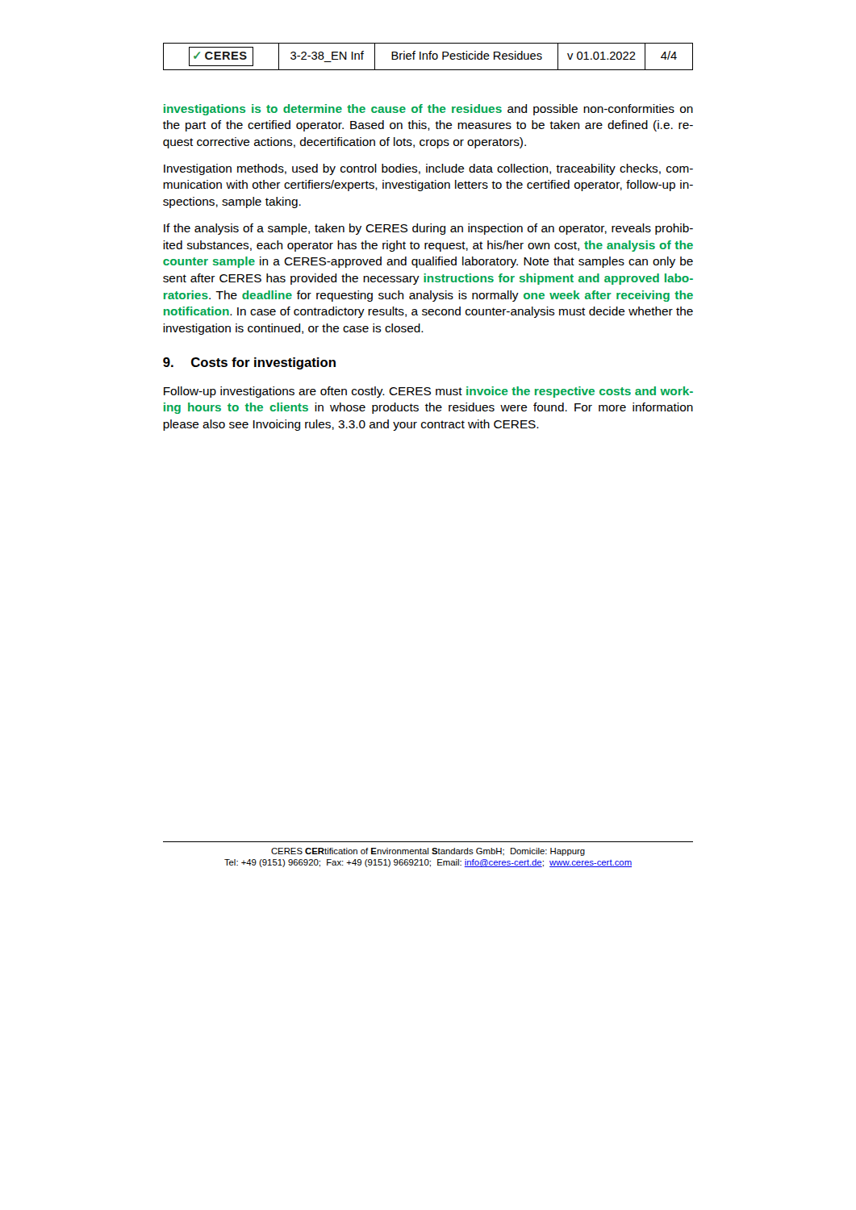| ✓ CERES | 3-2-38_EN Inf | Brief Info Pesticide Residues | v 01.01.2022 | 4/4 |
investigations is to determine the cause of the residues and possible non-conformities on the part of the certified operator. Based on this, the measures to be taken are defined (i.e. request corrective actions, decertification of lots, crops or operators).
Investigation methods, used by control bodies, include data collection, traceability checks, communication with other certifiers/experts, investigation letters to the certified operator, follow-up inspections, sample taking.
If the analysis of a sample, taken by CERES during an inspection of an operator, reveals prohibited substances, each operator has the right to request, at his/her own cost, the analysis of the counter sample in a CERES-approved and qualified laboratory. Note that samples can only be sent after CERES has provided the necessary instructions for shipment and approved laboratories. The deadline for requesting such analysis is normally one week after receiving the notification. In case of contradictory results, a second counter-analysis must decide whether the investigation is continued, or the case is closed.
9. Costs for investigation
Follow-up investigations are often costly. CERES must invoice the respective costs and working hours to the clients in whose products the residues were found. For more information please also see Invoicing rules, 3.3.0 and your contract with CERES.
CERES CERtification of Environmental Standards GmbH; Domicile: Happurg
Tel: +49 (9151) 966920; Fax: +49 (9151) 9669210; Email: info@ceres-cert.de; www.ceres-cert.com